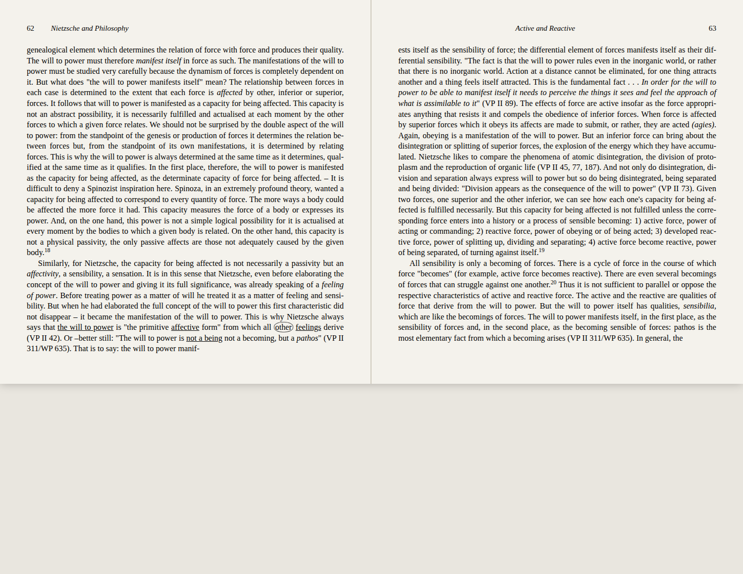62 Nietzsche and Philosophy
genealogical element which determines the relation of force with force and produces their quality. The will to power must therefore manifest itself in force as such. The manifestations of the will to power must be studied very carefully because the dynamism of forces is completely dependent on it. But what does "the will to power manifests itself" mean? The relationship between forces in each case is determined to the extent that each force is affected by other, inferior or superior, forces. It follows that will to power is manifested as a capacity for being affected. This capacity is not an abstract possibility, it is necessarily fulfilled and actualised at each moment by the other forces to which a given force relates. We should not be surprised by the double aspect of the will to power: from the standpoint of the genesis or production of forces it determines the relation between forces but, from the standpoint of its own manifestations, it is determined by relating forces. This is why the will to power is always determined at the same time as it determines, qualified at the same time as it qualifies. In the first place, therefore, the will to power is manifested as the capacity for being affected, as the determinate capacity of force for being affected. – It is difficult to deny a Spinozist inspiration here. Spinoza, in an extremely profound theory, wanted a capacity for being affected to correspond to every quantity of force. The more ways a body could be affected the more force it had. This capacity measures the force of a body or expresses its power. And, on the one hand, this power is not a simple logical possibility for it is actualised at every moment by the bodies to which a given body is related. On the other hand, this capacity is not a physical passivity, the only passive affects are those not adequately caused by the given body.18
Similarly, for Nietzsche, the capacity for being affected is not necessarily a passivity but an affectivity, a sensibility, a sensation. It is in this sense that Nietzsche, even before elaborating the concept of the will to power and giving it its full significance, was already speaking of a feeling of power. Before treating power as a matter of will he treated it as a matter of feeling and sensibility. But when he had elaborated the full concept of the will to power this first characteristic did not disappear – it became the manifestation of the will to power. This is why Nietzsche always says that the will to power is "the primitive affective form" from which all other feelings derive (VP II 42). Or –better still: "The will to power is not a being not a becoming, but a pathos" (VP II 311/WP 635). That is to say: the will to power manif-
Active and Reactive 63
ests itself as the sensibility of force; the differential element of forces manifests itself as their differential sensibility. "The fact is that the will to power rules even in the inorganic world, or rather that there is no inorganic world. Action at a distance cannot be eliminated, for one thing attracts another and a thing feels itself attracted. This is the fundamental fact . . . In order for the will to power to be able to manifest itself it needs to perceive the things it sees and feel the approach of what is assimilable to it" (VP II 89). The effects of force are active insofar as the force appropriates anything that resists it and compels the obedience of inferior forces. When force is affected by superior forces which it obeys its affects are made to submit, or rather, they are acted (agies). Again, obeying is a manifestation of the will to power. But an inferior force can bring about the disintegration or splitting of superior forces, the explosion of the energy which they have accumulated. Nietzsche likes to compare the phenomena of atomic disintegration, the division of protoplasm and the reproduction of organic life (VP II 45, 77, 187). And not only do disintegration, division and separation always express will to power but so do being disintegrated, being separated and being divided: "Division appears as the consequence of the will to power" (VP II 73). Given two forces, one superior and the other inferior, we can see how each one's capacity for being affected is fulfilled necessarily. But this capacity for being affected is not fulfilled unless the corresponding force enters into a history or a process of sensible becoming: 1) active force, power of acting or commanding; 2) reactive force, power of obeying or of being acted; 3) developed reactive force, power of splitting up, dividing and separating; 4) active force become reactive, power of being separated, of turning against itself.19
All sensibility is only a becoming of forces. There is a cycle of force in the course of which force "becomes" (for example, active force becomes reactive). There are even several becomings of forces that can struggle against one another.20 Thus it is not sufficient to parallel or oppose the respective characteristics of active and reactive force. The active and the reactive are qualities of force that derive from the will to power. But the will to power itself has qualities, sensibilia, which are like the becomings of forces. The will to power manifests itself, in the first place, as the sensibility of forces and, in the second place, as the becoming sensible of forces: pathos is the most elementary fact from which a becoming arises (VP II 311/WP 635). In general, the